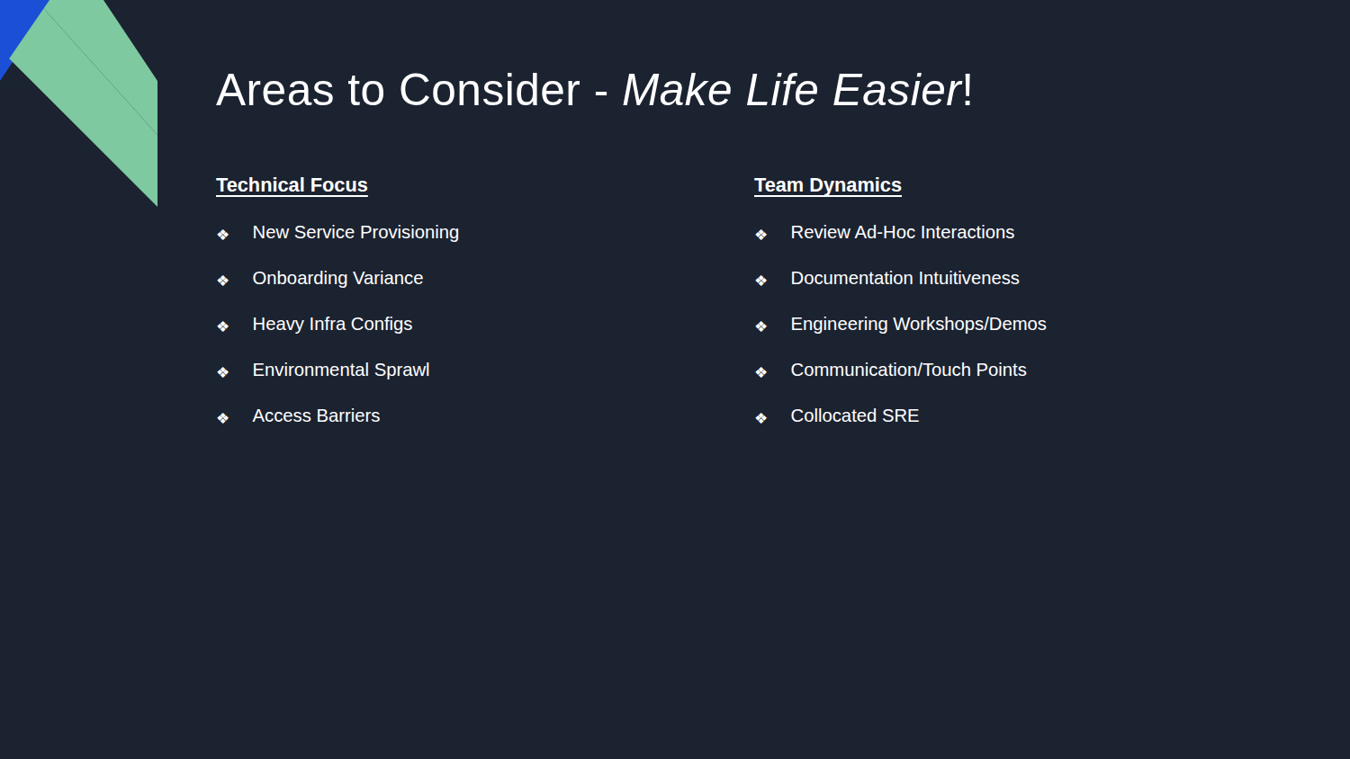Areas to Consider - Make Life Easier!
Technical Focus
❖New Service Provisioning
❖Onboarding Variance
❖Heavy Infra Configs
❖Environmental Sprawl
❖Access Barriers
Team Dynamics
❖Review Ad-Hoc Interactions
❖Documentation Intuitiveness
❖Engineering Workshops/Demos
❖Communication/Touch Points
❖Collocated SRE